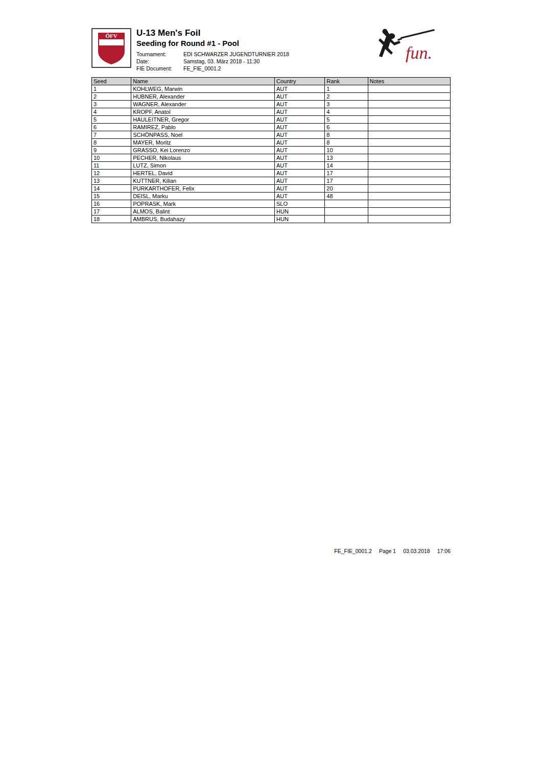ÖFV
U-13 Men's Foil
Seeding for Round #1 - Pool
Tournament:
EDI SCHWARZER JUGENDTURNIER 2018
Date:
Samstag, 03. März 2018 - 11:30
FIE Document:
FE_FIE_0001.2
fun.
| Seed | Name | Country | Rank | Notes |
| --- | --- | --- | --- | --- |
| 1 | KOHLWEG, Marwin | AUT | 1 | |
| 2 | HUBNER, Alexander | AUT | 2 | |
| 3 | WAGNER, Alexander | AUT | 3 | |
| 4 | KROPF, Anatol | AUT | 4 | |
| 5 | HAULEITNER, Gregor | AUT | 5 | |
| 6 | RAMIREZ, Pablo | AUT | 6 | |
| 7 | SCHÖNPASS, Noel | AUT | 8 | |
| 8 | MAYER, Moritz | AUT | 8 | |
| 9 | GRASSO, Kei Lorenzo | AUT | 10 | |
| 10 | PECHER, Nikolaus | AUT | 13 | |
| 11 | LUTZ, Simon | AUT | 14 | |
| 12 | HERTEL, David | AUT | 17 | |
| 13 | KUTTNER, Kilian | AUT | 17 | |
| 14 | PURKARTHOFER, Felix | AUT | 20 | |
| 15 | DEISL, Marku | AUT | 48 | |
| 16 | POPRASK, Mark | SLO | | |
| 17 | ALMOS, Balint | HUN | | |
| 18 | AMBRUS, Budahazy | HUN | | |
FE_FIE_0001.2Page 103.03.201817:06